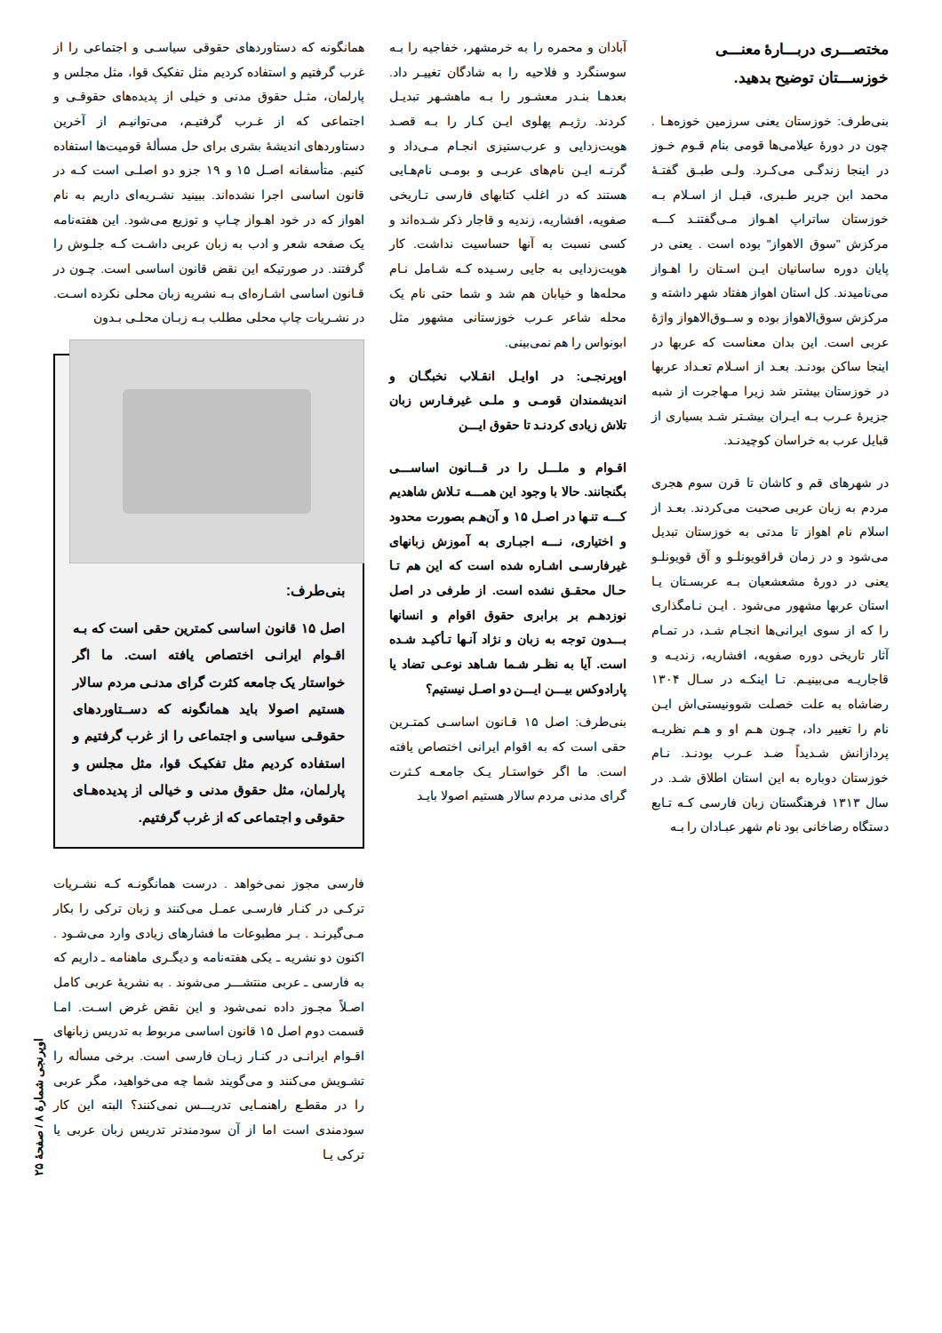مختصـــری دربـــارهٔ معنـــی خوزســـتان توضیح بدهید.
بنی‌طرف: خوزستان یعنی سرزمین خوزه‌هـا . چون در دورهٔ عیلامی‌ها قومی بنام قـوم خـوز در اینجا زندگـی می‌کـرد. ولـی طبـق گفتـهٔ محمد ابن جریر طـبری، قبـل از اسـلام بـه خوزستان ساتراپ اهـواز مـی‌گفتنـد کـــه مرکزش "سوق الاهواز" بوده است . یعنی در پایان دوره ساسانیان ایـن اسـتان را اهـواز می‌نامیدند. کل استان اهواز هفتاد شهر داشته و مرکزش سوق‌الاهواز بوده و ســوق‌الاهواز واژهٔ عربی است. این بدان معناست که عربها در اینجا ساکن بودنـد. بعـد از اسـلام تعـداد عربها در خوزستان بیشتر شد زیرا مـهاجرت از شبه جزیرهٔ عـرب بـه ایـران بیشـتر شـد بسیاری از قبایل عرب به خراسان کوچیدنـد.
در شهرهای قم و کاشان تا قرن سوم هجری مردم به زبان عربی صحبت می‌کردند. بعـد از اسلام نام اهواز تا مدتی به خوزستان تبدیل می‌شود و در زمان قراقویونلـو و آق قویونلـو یعنی در دورهٔ مشعشعیان بـه عربسـتان یـا استان عربها مشهور می‌شود . ایـن نـامگذاری را که از سوی ایرانی‌ها انجـام شـد، در تمـام آثار تاریخی دوره صفویه، افشاریه، زندیـه و قاجاریـه می‌بینیـم. تـا اینکـه در سـال ۱۳۰۴ رضاشاه به علت خصلت شوونیستی‌اش ایـن نام را تغییر داد، چـون هـم او و هـم نظریـه پردازانش شـدیداً ضـد عـرب بودنـد. نـام خوزستان دوباره به این استان اطلاق شـد. در سال ۱۳۱۳ فرهنگستان زبان فارسی کـه تـابع دستگاه رضاخانی بود نام شهر عبـادان را بـه
آبادان و محمره را به خرمشهر، خفاجیه را بـه سوسنگرد و فلاحیه را به شادگان تغییـر داد. بعدهـا بنـدر معشـور را بـه ماهشـهر تبدیـل کردند. رژیـم پهلوی ایـن کـار را بـه قصـد هویت‌زدایی و عرب‌ستیزی انجـام مـی‌داد و گرنـه ایـن نام‌های عربـی و بومـی نام‌هـایی هستند که در اغلب کتابهای فارسی تـاریخی صفویه، افشاریه، زندیه و قاجار ذکر شـده‌اند و کسی نسبت به آنها حساسیت نداشت. کار هویت‌زدایی به جایی رسـیده کـه شـامل نـام محله‌ها و خیابان هم شد و شما حتی نام یک محله شاعر عـرب خوزستانی مشهور مثل ابونواس را هم نمی‌بینی.
اوپرنجـی: در اوایـل انقـلاب نخبگـان و اندیشمندان قومـی و ملـی غیرفـارس زبان تلاش زیادی کردنـد تا حقوق ایـــن
اقـوام و ملـــل را در قـــانون اساســـی بگنجانند. حالا با وجود این همـــه تـلاش شاهدیم کـــه تنـها در اصـل ۱۵ و آن‌هـم بصورت محدود و اختیاری، نـــه اجبـاری به آموزش زبانهای غیرفارسـی اشـاره شده است که این هم تـا حـال محقـق نشده است. از طرفی در اصل نوزدهـم بر برابری حقوق اقوام و انسانها بـــدون توجه به زبان و نژاد آنـها تـأکیـد شـده است. آیا به نظـر شـما شـاهد نوعـی تضاد یا پارادوکس بیـــن ایـــن دو اصـل نیستیم؟
بنی‌طرف: اصل ۱۵ قـانون اساسـی کمتـرین حقی است که به اقوام ایرانی اختصاص یافته است. ما اگر خواستـار یـک جامعـه کـثرت گرای مدنی مردم سالار هستیم اصولا بایـد
همانگونه که دستاوردهای حقوقی سیاسـی و اجتماعی را از غرب گرفتیم و استفاده کردیم مثل تفکیک قوا، مثل مجلس و پارلمان، مثـل حقوق مدنی و خیلی از پدیده‌های حقوقـی و اجتماعی که از غـرب گرفتیـم، می‌توانیـم از آخرین دستاوردهای اندیشهٔ بشری برای حل مسألهٔ قومیت‌ها استفاده کنیم. متأسفانه اصـل ۱۵ و ۱۹ جزو دو اصلـی است کـه در قانون اساسی اجرا نشده‌اند. ببینید نشـریه‌ای داریم به نام اهواز که در خود اهـواز چـاپ و توزیع می‌شود. این هفته‌نامه یک صفحه شعر و ادب به زبان عربی داشـت کـه جلـوش را گرفتند. در صورتیکه این نقض قانون اساسی است. چـون در قـانون اساسی اشـاره‌ای بـه نشریه زبان محلی نکرده اسـت. در نشـریات چاپ محلی مطلب بـه زبـان محلـی بـدون
بنی‌طرف: اصل ۱۵ قانون اساسی کمترین حقی است که بـه اقـوام ایرانـی اختصاص یافته است. ما اگر خواستار یک جامعه کثرت گرای مدنـی مردم سالار هستیم اصولا باید همانگونه که دســتاوردهای حقوقـی سیاسی و اجتماعی را از غرب گرفتیم و استفاده کردیم مثل تفکیـک قوا، مثل مجلس و پارلمان، مثل حقوق مدنی و خیالی از پدیده‌هـای حقوقی و اجتماعی که از غرب گرفتیم.
فارسی مجوز نمی‌خواهد . درست همانگونـه کـه نشـریات ترکـی در کنـار فارسـی عمـل می‌کنند و زبان ترکی را بکار مـی‌گیرنـد . بـر مطبوعات ما فشارهای زیادی وارد می‌شـود . اکنون دو نشریه ـ یکی هفته‌نامه و دیگـری ماهنامه ـ داریم که به فارسی ـ عربی منتشـــر می‌شوند . به نشریهٔ عربی کامل اصـلاً مجـوز داده نمی‌شود و این نقض غرض اسـت. امـا قسمت دوم اصل ۱۵ قانون اساسی مربوط به تدریس زبانهای اقـوام ایرانـی در کنـار زبـان فارسی است. برخی مسأله را تشـویش می‌کنند و می‌گویند شما چه می‌خواهید، مگر عربی را در مقطـع راهنمـایی تدریـــس نمی‌کنند؟ البته این کار سودمندی است اما از آن سودمندتر تدریس زبان عربی یا ترکی یـا
اوپرنجی شمارهٔ ۸ / صفحهٔ ۲۵